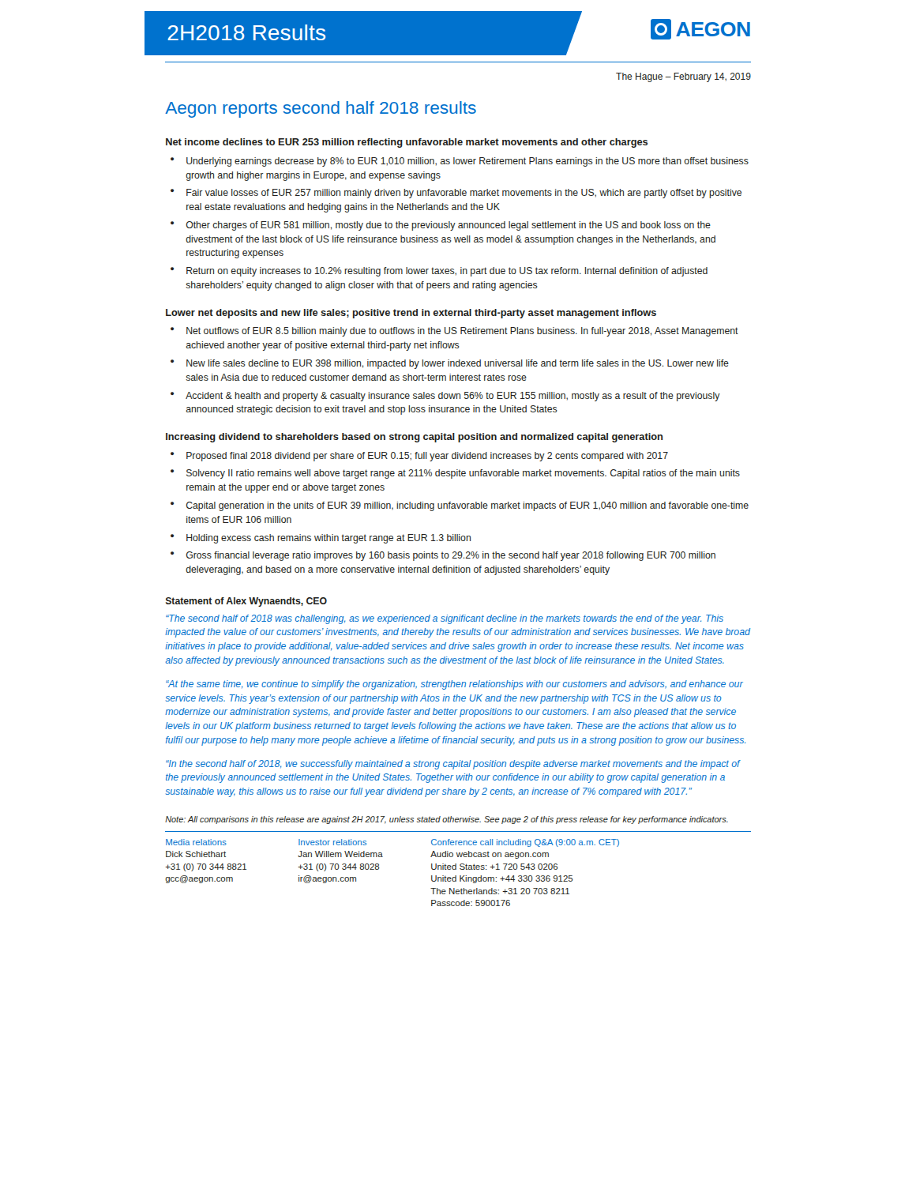2H2018 Results
AEGON
The Hague – February 14, 2019
Aegon reports second half 2018 results
Net income declines to EUR 253 million reflecting unfavorable market movements and other charges
Underlying earnings decrease by 8% to EUR 1,010 million, as lower Retirement Plans earnings in the US more than offset business growth and higher margins in Europe, and expense savings
Fair value losses of EUR 257 million mainly driven by unfavorable market movements in the US, which are partly offset by positive real estate revaluations and hedging gains in the Netherlands and the UK
Other charges of EUR 581 million, mostly due to the previously announced legal settlement in the US and book loss on the divestment of the last block of US life reinsurance business as well as model & assumption changes in the Netherlands, and restructuring expenses
Return on equity increases to 10.2% resulting from lower taxes, in part due to US tax reform. Internal definition of adjusted shareholders’ equity changed to align closer with that of peers and rating agencies
Lower net deposits and new life sales; positive trend in external third-party asset management inflows
Net outflows of EUR 8.5 billion mainly due to outflows in the US Retirement Plans business. In full-year 2018, Asset Management achieved another year of positive external third-party net inflows
New life sales decline to EUR 398 million, impacted by lower indexed universal life and term life sales in the US. Lower new life sales in Asia due to reduced customer demand as short-term interest rates rose
Accident & health and property & casualty insurance sales down 56% to EUR 155 million, mostly as a result of the previously announced strategic decision to exit travel and stop loss insurance in the United States
Increasing dividend to shareholders based on strong capital position and normalized capital generation
Proposed final 2018 dividend per share of EUR 0.15; full year dividend increases by 2 cents compared with 2017
Solvency II ratio remains well above target range at 211% despite unfavorable market movements. Capital ratios of the main units remain at the upper end or above target zones
Capital generation in the units of EUR 39 million, including unfavorable market impacts of EUR 1,040 million and favorable one-time items of EUR 106 million
Holding excess cash remains within target range at EUR 1.3 billion
Gross financial leverage ratio improves by 160 basis points to 29.2% in the second half year 2018 following EUR 700 million deleveraging, and based on a more conservative internal definition of adjusted shareholders’ equity
Statement of Alex Wynaendts, CEO
“The second half of 2018 was challenging, as we experienced a significant decline in the markets towards the end of the year. This impacted the value of our customers’ investments, and thereby the results of our administration and services businesses. We have broad initiatives in place to provide additional, value-added services and drive sales growth in order to increase these results. Net income was also affected by previously announced transactions such as the divestment of the last block of life reinsurance in the United States.
“At the same time, we continue to simplify the organization, strengthen relationships with our customers and advisors, and enhance our service levels. This year’s extension of our partnership with Atos in the UK and the new partnership with TCS in the US allow us to modernize our administration systems, and provide faster and better propositions to our customers. I am also pleased that the service levels in our UK platform business returned to target levels following the actions we have taken. These are the actions that allow us to fulfil our purpose to help many more people achieve a lifetime of financial security, and puts us in a strong position to grow our business.
“In the second half of 2018, we successfully maintained a strong capital position despite adverse market movements and the impact of the previously announced settlement in the United States. Together with our confidence in our ability to grow capital generation in a sustainable way, this allows us to raise our full year dividend per share by 2 cents, an increase of 7% compared with 2017.”
Note: All comparisons in this release are against 2H 2017, unless stated otherwise. See page 2 of this press release for key performance indicators.
Media relations
Dick Schiethart
+31 (0) 70 344 8821
gcc@aegon.com
Investor relations
Jan Willem Weidema
+31 (0) 70 344 8028
ir@aegon.com
Conference call including Q&A (9:00 a.m. CET)
Audio webcast on aegon.com
United States: +1 720 543 0206
United Kingdom: +44 330 336 9125
The Netherlands: +31 20 703 8211
Passcode: 5900176